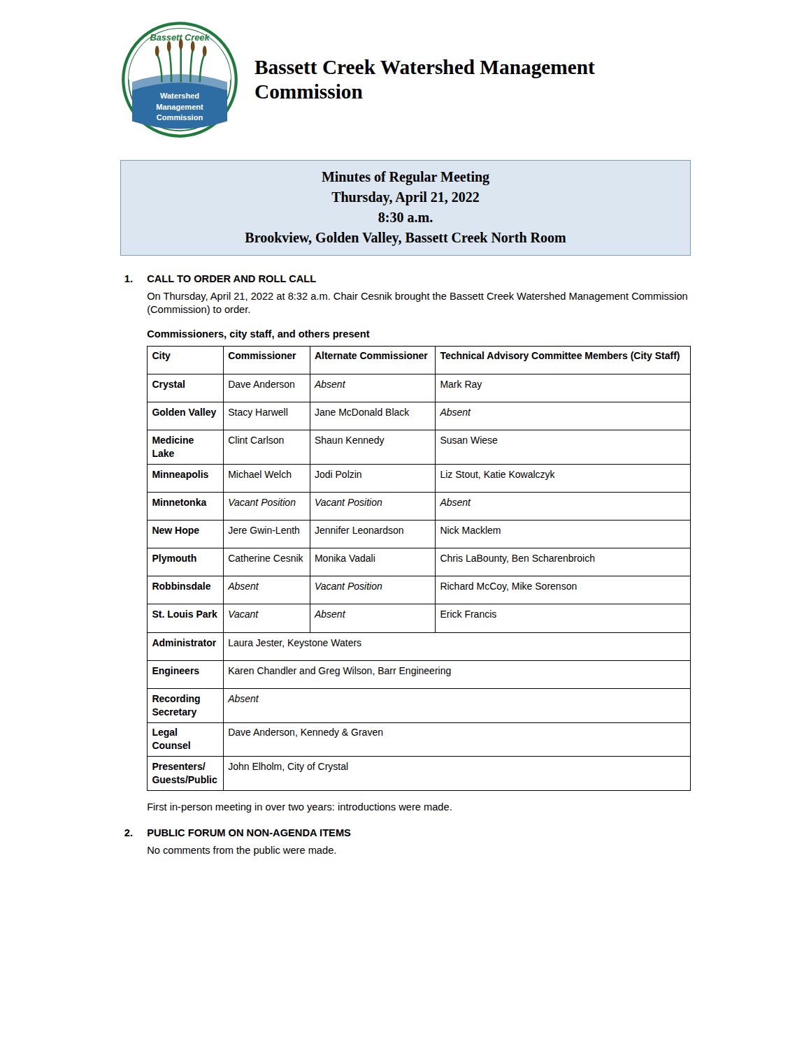Bassett Creek Watershed Management Commission
Bassett Creek Watershed Management Commission
Minutes of Regular Meeting
Thursday, April 21, 2022
8:30 a.m.
Brookview, Golden Valley, Bassett Creek North Room
Call to Order and Roll Call
On Thursday, April 21, 2022 at 8:32 a.m. Chair Cesnik brought the Bassett Creek Watershed Management Commission (Commission) to order.
Commissioners, city staff, and others present
| City | Commissioner | Alternate Commissioner | Technical Advisory Committee Members (City Staff) |
| --- | --- | --- | --- |
| Crystal | Dave Anderson | Absent | Mark Ray |
| Golden Valley | Stacy Harwell | Jane McDonald Black | Absent |
| Medicine Lake | Clint Carlson | Shaun Kennedy | Susan Wiese |
| Minneapolis | Michael Welch | Jodi Polzin | Liz Stout, Katie Kowalczyk |
| Minnetonka | Vacant Position | Vacant Position | Absent |
| New Hope | Jere Gwin-Lenth | Jennifer Leonardson | Nick Macklem |
| Plymouth | Catherine Cesnik | Monika Vadali | Chris LaBounty, Ben Scharenbroich |
| Robbinsdale | Absent | Vacant Position | Richard McCoy, Mike Sorenson |
| St. Louis Park | Vacant | Absent | Erick Francis |
| Administrator | Laura Jester, Keystone Waters |
| Engineers | Karen Chandler and Greg Wilson, Barr Engineering |
| Recording Secretary | Absent |
| Legal Counsel | Dave Anderson, Kennedy & Graven |
| Presenters/ Guests/Public | John Elholm, City of Crystal |
First in-person meeting in over two years: introductions were made.
Public Forum on Non-Agenda Items
No comments from the public were made.